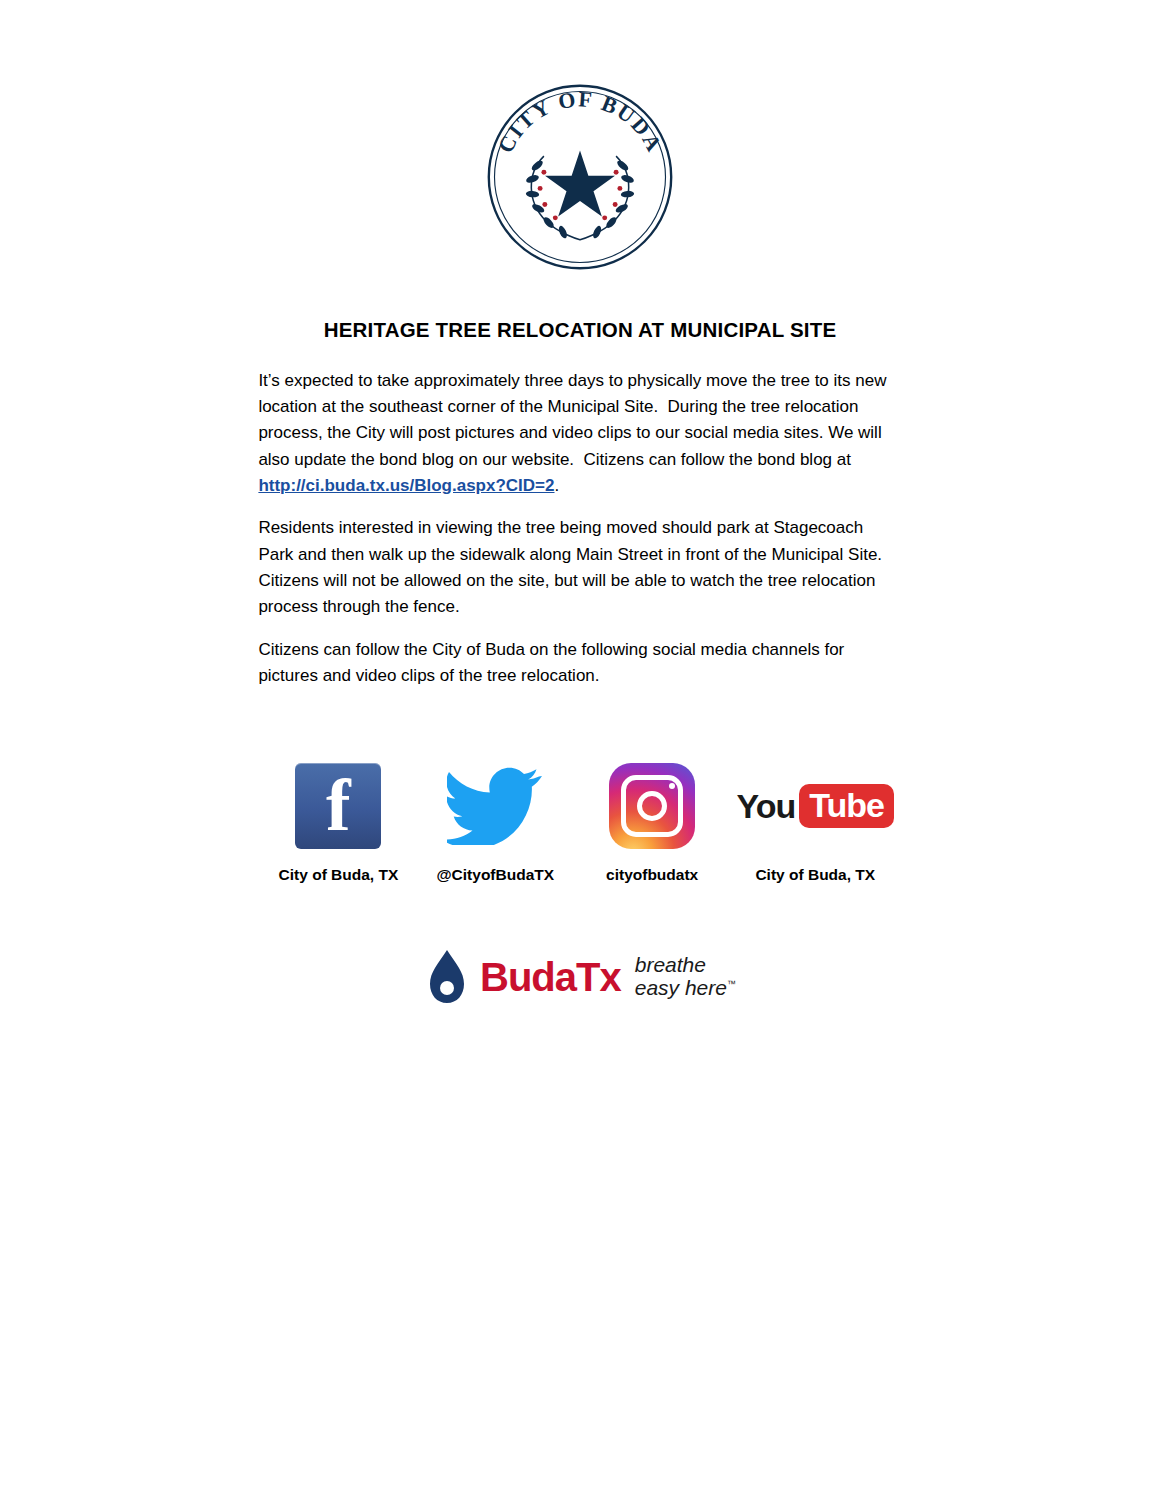CITY OF BUDA
HERITAGE TREE RELOCATION AT MUNICIPAL SITE
It’s expected to take approximately three days to physically move the tree to its new location at the southeast corner of the Municipal Site. During the tree relocation process, the City will post pictures and video clips to our social media sites. We will also update the bond blog on our website. Citizens can follow the bond blog at http://ci.buda.tx.us/Blog.aspx?CID=2.
Residents interested in viewing the tree being moved should park at Stagecoach Park and then walk up the sidewalk along Main Street in front of the Municipal Site. Citizens will not be allowed on the site, but will be able to watch the tree relocation process through the fence.
Citizens can follow the City of Buda on the following social media channels for pictures and video clips of the tree relocation.
City of Buda, TX
@CityofBudaTX
cityofbudatx
You Tube
City of Buda, TX
BudaTx
breathe
easy here™